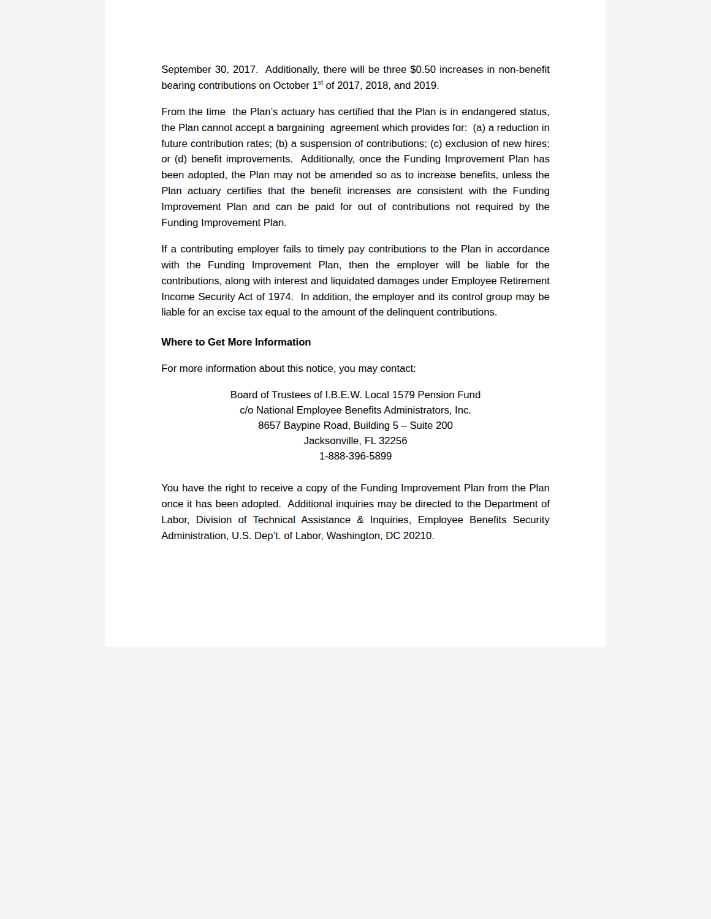September 30, 2017. Additionally, there will be three $0.50 increases in non-benefit bearing contributions on October 1st of 2017, 2018, and 2019.
From the time the Plan’s actuary has certified that the Plan is in endangered status, the Plan cannot accept a bargaining agreement which provides for: (a) a reduction in future contribution rates; (b) a suspension of contributions; (c) exclusion of new hires; or (d) benefit improvements. Additionally, once the Funding Improvement Plan has been adopted, the Plan may not be amended so as to increase benefits, unless the Plan actuary certifies that the benefit increases are consistent with the Funding Improvement Plan and can be paid for out of contributions not required by the Funding Improvement Plan.
If a contributing employer fails to timely pay contributions to the Plan in accordance with the Funding Improvement Plan, then the employer will be liable for the contributions, along with interest and liquidated damages under Employee Retirement Income Security Act of 1974. In addition, the employer and its control group may be liable for an excise tax equal to the amount of the delinquent contributions.
Where to Get More Information
For more information about this notice, you may contact:
Board of Trustees of I.B.E.W. Local 1579 Pension Fund c/o National Employee Benefits Administrators, Inc. 8657 Baypine Road, Building 5 – Suite 200 Jacksonville, FL 32256 1-888-396-5899
You have the right to receive a copy of the Funding Improvement Plan from the Plan once it has been adopted. Additional inquiries may be directed to the Department of Labor, Division of Technical Assistance & Inquiries, Employee Benefits Security Administration, U.S. Dep’t. of Labor, Washington, DC 20210.